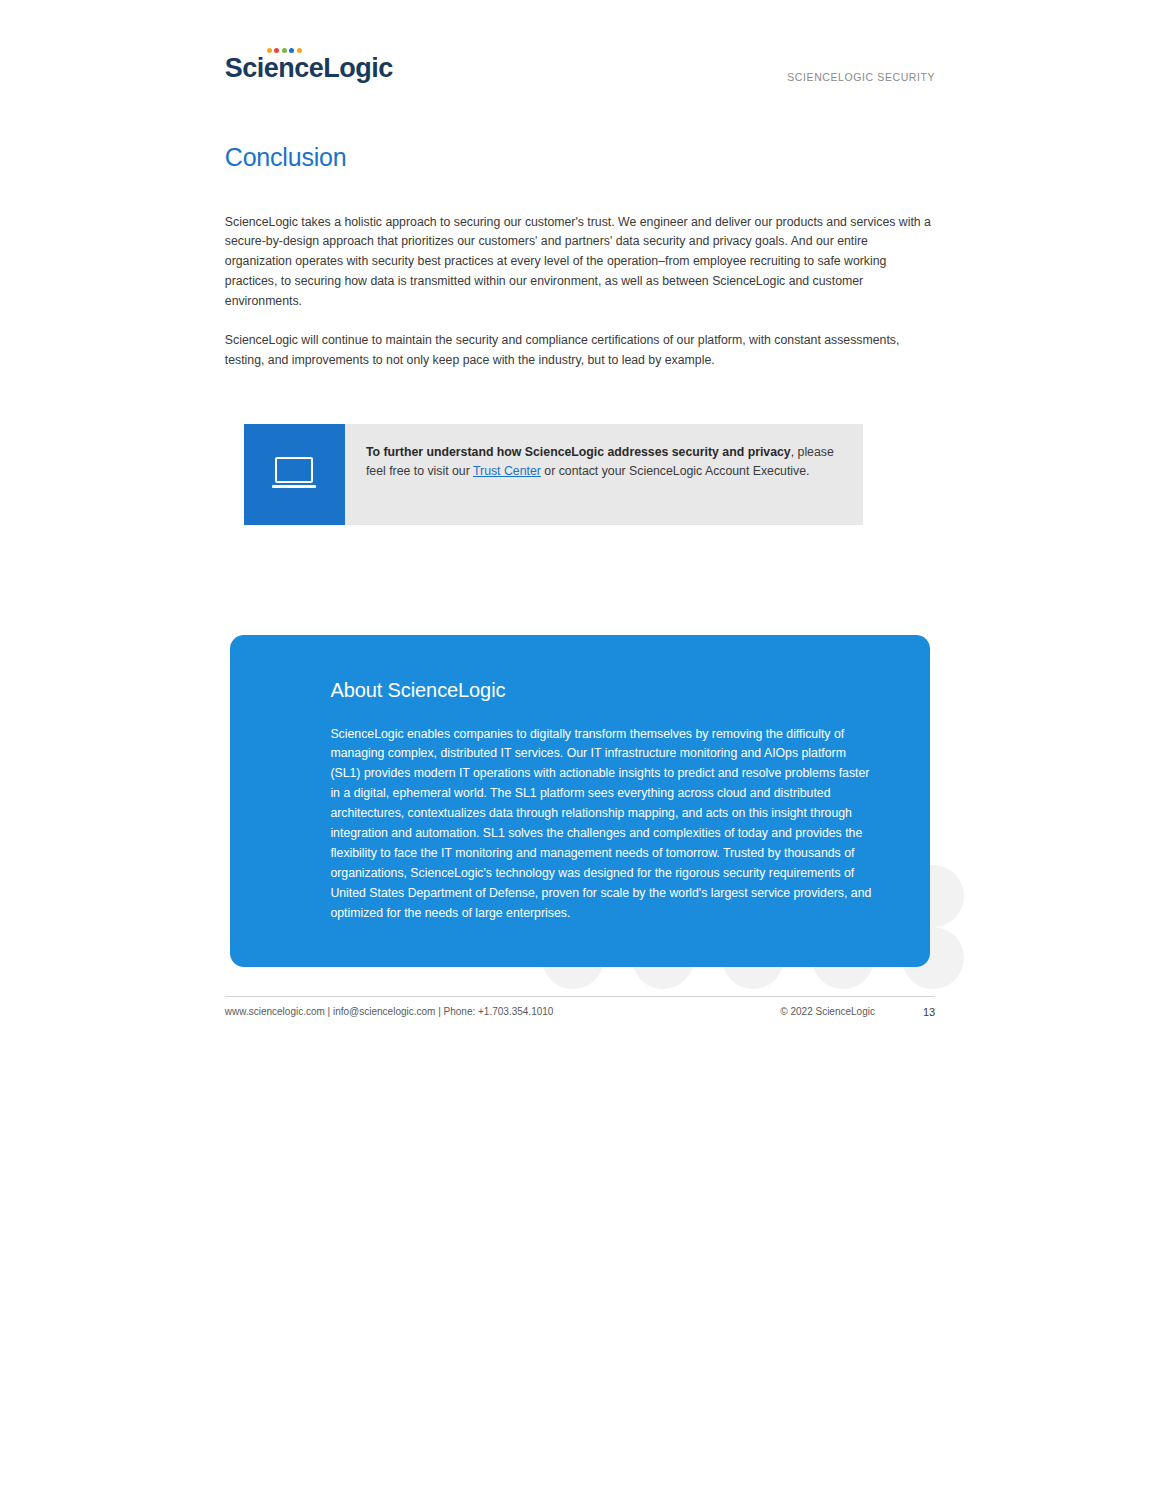ScienceLogic
SCIENCELOGIC SECURITY
Conclusion
ScienceLogic takes a holistic approach to securing our customer's trust. We engineer and deliver our products and services with a secure-by-design approach that prioritizes our customers' and partners' data security and privacy goals. And our entire organization operates with security best practices at every level of the operation–from employee recruiting to safe working practices, to securing how data is transmitted within our environment, as well as between ScienceLogic and customer environments.
ScienceLogic will continue to maintain the security and compliance certifications of our platform, with constant assessments, testing, and improvements to not only keep pace with the industry, but to lead by example.
To further understand how ScienceLogic addresses security and privacy, please feel free to visit our Trust Center or contact your ScienceLogic Account Executive.
About ScienceLogic
ScienceLogic enables companies to digitally transform themselves by removing the difficulty of managing complex, distributed IT services. Our IT infrastructure monitoring and AIOps platform (SL1) provides modern IT operations with actionable insights to predict and resolve problems faster in a digital, ephemeral world. The SL1 platform sees everything across cloud and distributed architectures, contextualizes data through relationship mapping, and acts on this insight through integration and automation. SL1 solves the challenges and complexities of today and provides the flexibility to face the IT monitoring and management needs of tomorrow. Trusted by thousands of organizations, ScienceLogic's technology was designed for the rigorous security requirements of United States Department of Defense, proven for scale by the world's largest service providers, and optimized for the needs of large enterprises.
www.sciencelogic.com | info@sciencelogic.com | Phone: +1.703.354.1010
© 2022 ScienceLogic
13